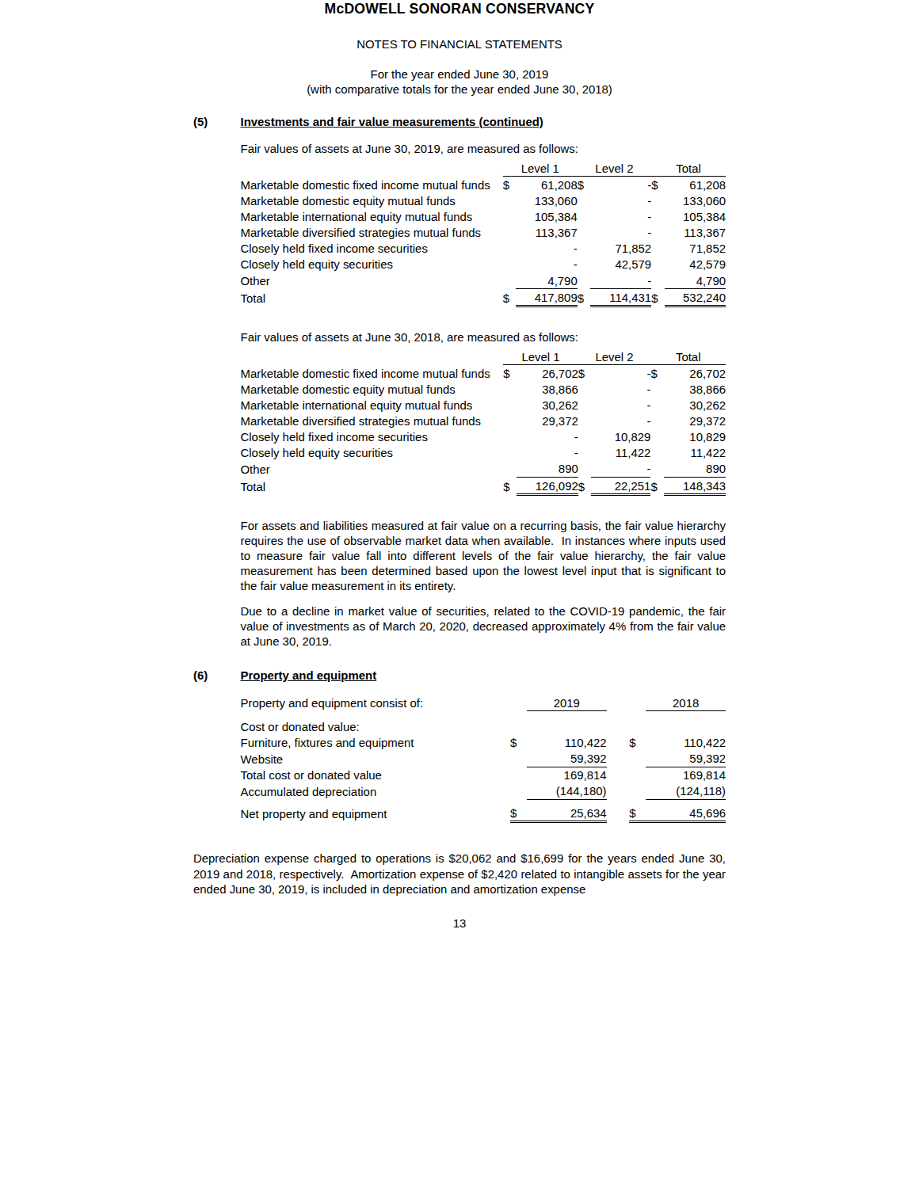McDOWELL SONORAN CONSERVANCY
NOTES TO FINANCIAL STATEMENTS
For the year ended June 30, 2019
(with comparative totals for the year ended June 30, 2018)
(5)
Investments and fair value measurements (continued)
Fair values of assets at June 30, 2019, are measured as follows:
| | Level 1 | Level 2 | Total |
| Marketable domestic fixed income mutual funds | $ | 61,208 | $ | - | $ | 61,208 |
| Marketable domestic equity mutual funds | | 133,060 | | - | | 133,060 |
| Marketable international equity mutual funds | | 105,384 | | - | | 105,384 |
| Marketable diversified strategies mutual funds | | 113,367 | | - | | 113,367 |
| Closely held fixed income securities | | - | | 71,852 | | 71,852 |
| Closely held equity securities | | - | | 42,579 | | 42,579 |
| Other | | 4,790 | | - | | 4,790 |
| Total | $ | 417,809 | $ | 114,431 | $ | 532,240 |
Fair values of assets at June 30, 2018, are measured as follows:
| | Level 1 | Level 2 | Total |
| Marketable domestic fixed income mutual funds | $ | 26,702 | $ | - | $ | 26,702 |
| Marketable domestic equity mutual funds | | 38,866 | | - | | 38,866 |
| Marketable international equity mutual funds | | 30,262 | | - | | 30,262 |
| Marketable diversified strategies mutual funds | | 29,372 | | - | | 29,372 |
| Closely held fixed income securities | | - | | 10,829 | | 10,829 |
| Closely held equity securities | | - | | 11,422 | | 11,422 |
| Other | | 890 | | - | | 890 |
| Total | $ | 126,092 | $ | 22,251 | $ | 148,343 |
For assets and liabilities measured at fair value on a recurring basis, the fair value hierarchy requires the use of observable market data when available. In instances where inputs used to measure fair value fall into different levels of the fair value hierarchy, the fair value measurement has been determined based upon the lowest level input that is significant to the fair value measurement in its entirety.
Due to a decline in market value of securities, related to the COVID-19 pandemic, the fair value of investments as of March 20, 2020, decreased approximately 4% from the fair value at June 30, 2019.
(6)
Property and equipment
| Property and equipment consist of: | | 2019 | | | 2018 |
| Cost or donated value: | | | | | |
| Furniture, fixtures and equipment | $ | 110,422 | | $ | 110,422 |
| Website | | 59,392 | | | 59,392 |
| Total cost or donated value | | 169,814 | | | 169,814 |
| Accumulated depreciation | | (144,180) | | | (124,118) |
| Net property and equipment | $ | 25,634 | | $ | 45,696 |
Depreciation expense charged to operations is $20,062 and $16,699 for the years ended June 30, 2019 and 2018, respectively. Amortization expense of $2,420 related to intangible assets for the year ended June 30, 2019, is included in depreciation and amortization expense
13